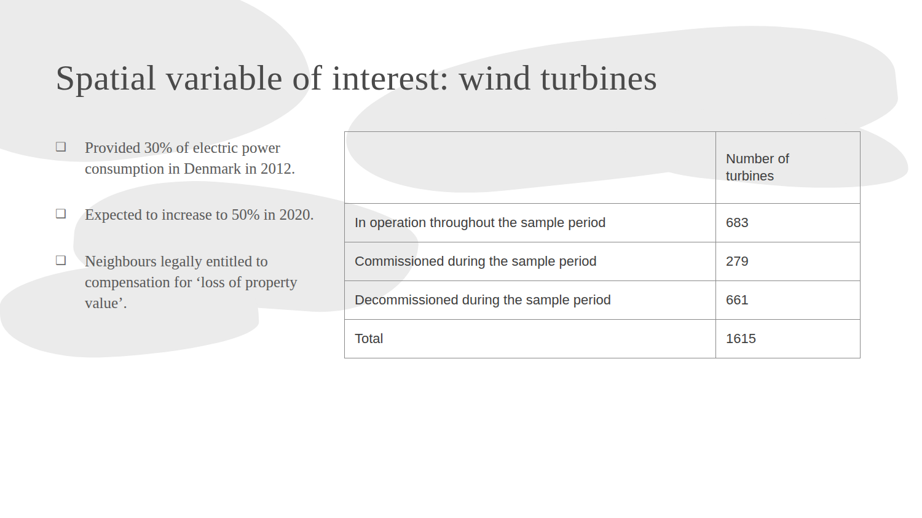Spatial variable of interest: wind turbines
Provided 30% of electric power consumption in Denmark in 2012.
Expected to increase to 50% in 2020.
Neighbours legally entitled to compensation for ‘loss of property value’.
| | Number of turbines |
| In operation throughout the sample period | 683 |
| Commissioned during the sample period | 279 |
| Decommissioned during the sample period | 661 |
| Total | 1615 |